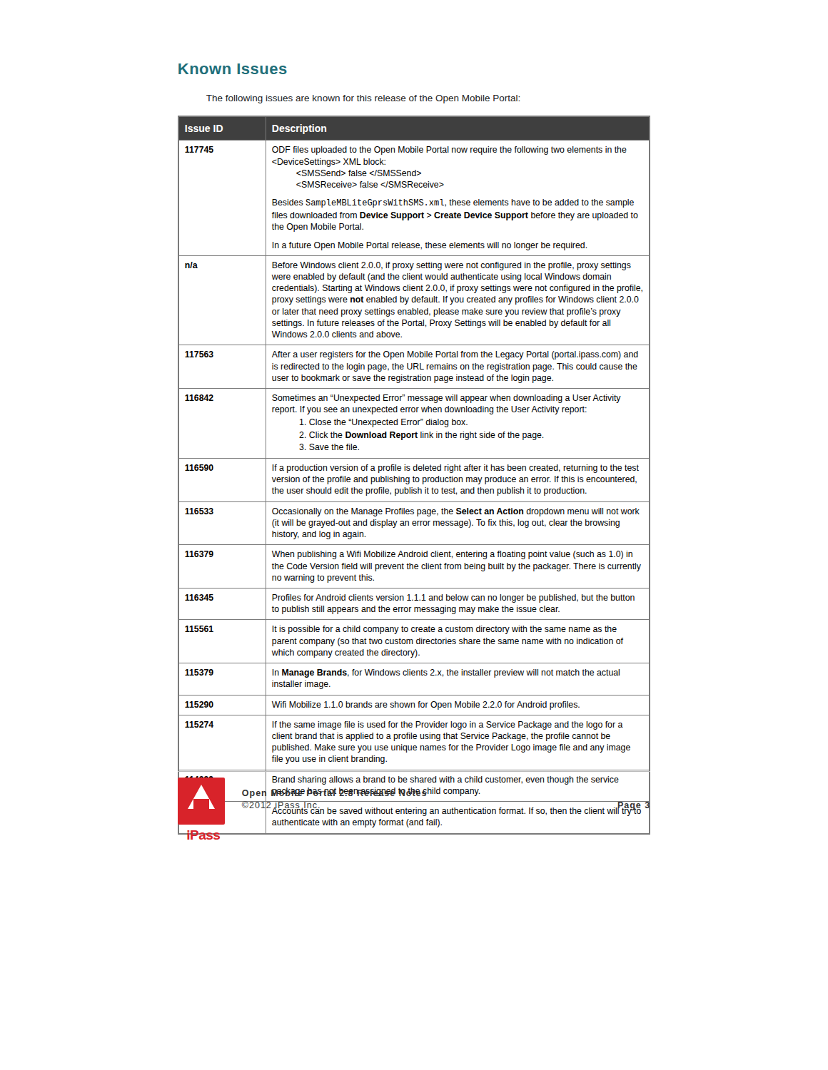Known Issues
The following issues are known for this release of the Open Mobile Portal:
| Issue ID | Description |
| --- | --- |
| 117745 | ODF files uploaded to the Open Mobile Portal now require the following two elements in the <DeviceSettings> XML block: <SMSSend> false </SMSSend> <SMSReceive> false </SMSReceive> Besides SampleMBLiteGprsWithSMS.xml , these elements have to be added to the sample files downloaded from Device Support > Create Device Support before they are uploaded to the Open Mobile Portal. In a future Open Mobile Portal release, these elements will no longer be required. |
| n/a | Before Windows client 2.0.0, if proxy setting were not configured in the profile, proxy settings were enabled by default (and the client would authenticate using local Windows domain credentials). Starting at Windows client 2.0.0, if proxy settings were not configured in the profile, proxy settings were not enabled by default. If you created any profiles for Windows client 2.0.0 or later that need proxy settings enabled, please make sure you review that profile’s proxy settings. In future releases of the Portal, Proxy Settings will be enabled by default for all Windows 2.0.0 clients and above. |
| 117563 | After a user registers for the Open Mobile Portal from the Legacy Portal (portal.ipass.com) and is redirected to the login page, the URL remains on the registration page. This could cause the user to bookmark or save the registration page instead of the login page. |
| 116842 | Sometimes an “Unexpected Error” message will appear when downloading a User Activity report. If you see an unexpected error when downloading the User Activity report: Close the “Unexpected Error” dialog box. Click the Download Report link in the right side of the page. Save the file. |
| 116590 | If a production version of a profile is deleted right after it has been created, returning to the test version of the profile and publishing to production may produce an error. If this is encountered, the user should edit the profile, publish it to test, and then publish it to production. |
| 116533 | Occasionally on the Manage Profiles page, the Select an Action dropdown menu will not work (it will be grayed-out and display an error message). To fix this, log out, clear the browsing history, and log in again. |
| 116379 | When publishing a Wifi Mobilize Android client, entering a floating point value (such as 1.0) in the Code Version field will prevent the client from being built by the packager. There is currently no warning to prevent this. |
| 116345 | Profiles for Android clients version 1.1.1 and below can no longer be published, but the button to publish still appears and the error messaging may make the issue clear. |
| 115561 | It is possible for a child company to create a custom directory with the same name as the parent company (so that two custom directories share the same name with no indication of which company created the directory). |
| 115379 | In Manage Brands , for Windows clients 2.x, the installer preview will not match the actual installer image. |
| 115290 | Wifi Mobilize 1.1.0 brands are shown for Open Mobile 2.2.0 for Android profiles. |
| 115274 | If the same image file is used for the Provider logo in a Service Package and the logo for a client brand that is applied to a profile using that Service Package, the profile cannot be published. Make sure you use unique names for the Provider Logo image file and any image file you use in client branding. |
| 114339 | Brand sharing allows a brand to be shared with a child customer, even though the service package has not been assigned to the child company. |
| 114040 | Accounts can be saved without entering an authentication format. If so, then the client will try to authenticate with an empty format (and fail). |
iPass
Open Mobile Portal 2.8 Release Notes
©2012 iPass Inc. Page 3